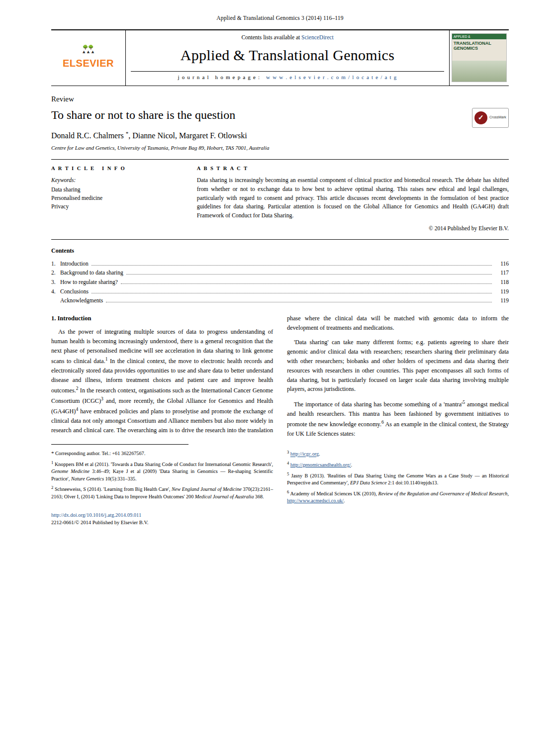Applied & Translational Genomics 3 (2014) 116–119
🌳🌳
▲▲▲
ELSEVIER
Contents lists available at ScienceDirect
Applied & Translational Genomics
j o u r n a l h o m e p a g e : w w w . e l s e v i e r . c o m / l o c a t e / a t g
APPLIED &
TRANSLATIONAL
GENOMICS
Review
To share or not to share is the question
✓
CrossMark
Donald R.C. Chalmers *, Dianne Nicol, Margaret F. Otlowski
Centre for Law and Genetics, University of Tasmania, Private Bag 89, Hobart, TAS 7001, Australia
A R T I C L E I N F O
Keywords:
Data sharing
Personalised medicine
Privacy
A B S T R A C T
Data sharing is increasingly becoming an essential component of clinical practice and biomedical research. The debate has shifted from whether or not to exchange data to how best to achieve optimal sharing. This raises new ethical and legal challenges, particularly with regard to consent and privacy. This article discusses recent developments in the formulation of best practice guidelines for data sharing. Particular attention is focused on the Global Alliance for Genomics and Health (GA4GH) draft Framework of Conduct for Data Sharing.
© 2014 Published by Elsevier B.V.
Contents
1.
Introduction
116
2.
Background to data sharing
117
3.
How to regulate sharing?
118
4.
Conclusions
119
Acknowledgments
119
1. Introduction
As the power of integrating multiple sources of data to progress understanding of human health is becoming increasingly understood, there is a general recognition that the next phase of personalised medicine will see acceleration in data sharing to link genome scans to clinical data.1 In the clinical context, the move to electronic health records and electronically stored data provides opportunities to use and share data to better understand disease and illness, inform treatment choices and patient care and improve health outcomes.2 In the research context, organisations such as the International Cancer Genome Consortium (ICGC)3 and, more recently, the Global Alliance for Genomics and Health (GA4GH)4 have embraced policies and plans to proselytise and promote the exchange of clinical data not only amongst Consortium and Alliance members but also more widely in research and clinical care. The overarching aim is to drive the research into the translation phase where the clinical data will be matched with genomic data to inform the development of treatments and medications.
'Data sharing' can take many different forms; e.g. patients agreeing to share their genomic and/or clinical data with researchers; researchers sharing their preliminary data with other researchers; biobanks and other holders of specimens and data sharing their resources with researchers in other countries. This paper encompasses all such forms of data sharing, but is particularly focused on larger scale data sharing involving multiple players, across jurisdictions.
The importance of data sharing has become something of a 'mantra'5 amongst medical and health researchers. This mantra has been fashioned by government initiatives to promote the new knowledge economy.6 As an example in the clinical context, the Strategy for UK Life Sciences states:
* Corresponding author. Tel.: +61 362267567.
1 Knoppers BM et al (2011). 'Towards a Data Sharing Code of Conduct for International Genomic Research', Genome Medicine 3:46–49; Kaye J et al (2009) 'Data Sharing in Genomics — Re-shaping Scientific Practice', Nature Genetics 10(5):331–335.
2 Schneeweiss, S (2014). 'Learning from Big Health Care', New England Journal of Medicine 370(23):2161–2163; Olver I, (2014) 'Linking Data to Improve Health Outcomes' 200 Medical Journal of Australia 368.
3 http://icgc.org.
4 http://genomicsandhealth.org/.
5 Jasny B (2013). 'Realities of Data Sharing Using the Genome Wars as a Case Study — an Historical Perspective and Commentary', EPJ Data Science 2:1 doi:10.1140/epjds13.
6 Academy of Medical Sciences UK (2010), Review of the Regulation and Governance of Medical Research, http://www.acmedsci.co.uk/.
http://dx.doi.org/10.1016/j.atg.2014.09.011
2212-0661/© 2014 Published by Elsevier B.V.